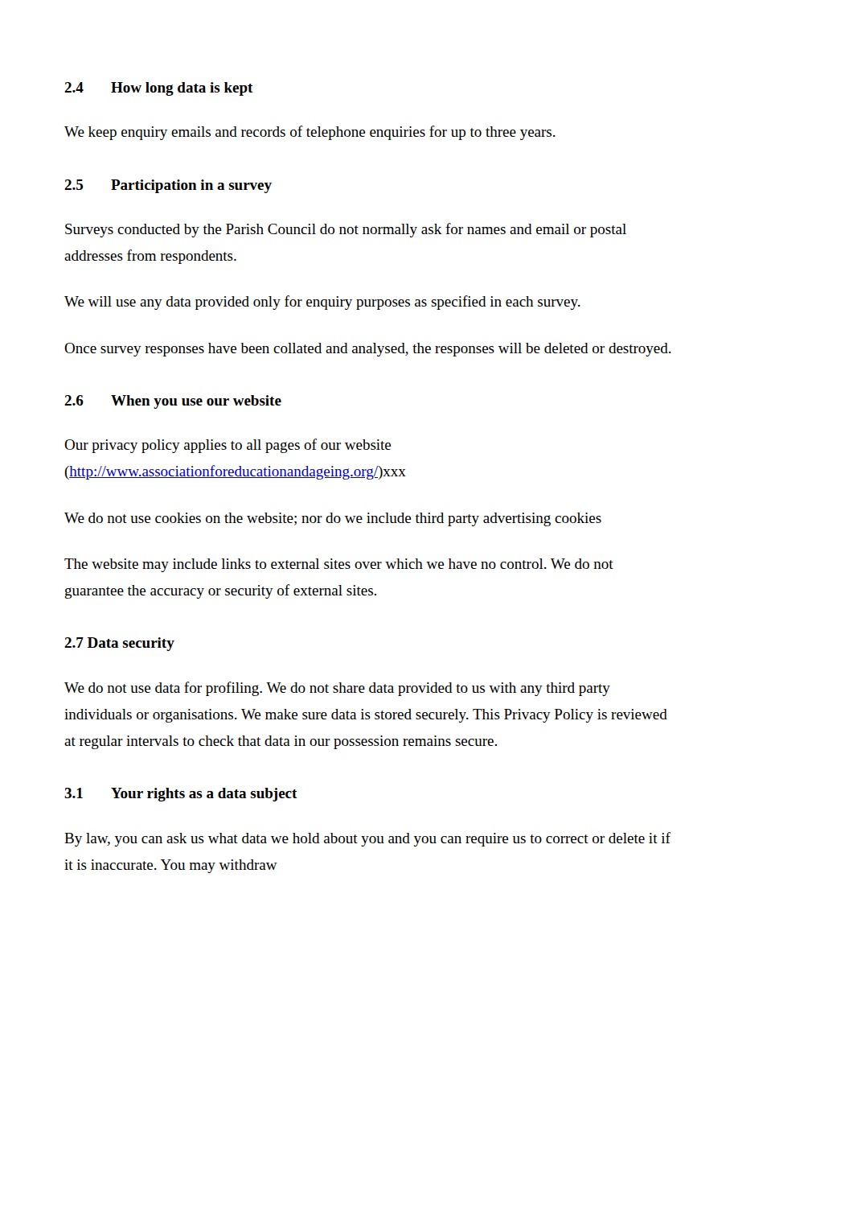2.4 How long data is kept
We keep enquiry emails and records of telephone enquiries for up to three years.
2.5 Participation in a survey
Surveys conducted by the Parish Council do not normally ask for names and email or postal addresses from respondents.
We will use any data provided only for enquiry purposes as specified in each survey.
Once survey responses have been collated and analysed, the responses will be deleted or destroyed.
2.6 When you use our website
Our privacy policy applies to all pages of our website (http://www.associationforeducationandageing.org/)xxx
We do not use cookies on the website; nor do we include third party advertising cookies
The website may include links to external sites over which we have no control. We do not guarantee the accuracy or security of external sites.
2.7 Data security
We do not use data for profiling. We do not share data provided to us with any third party individuals or organisations. We make sure data is stored securely. This Privacy Policy is reviewed at regular intervals to check that data in our possession remains secure.
3.1 Your rights as a data subject
By law, you can ask us what data we hold about you and you can require us to correct or delete it if it is inaccurate. You may withdraw